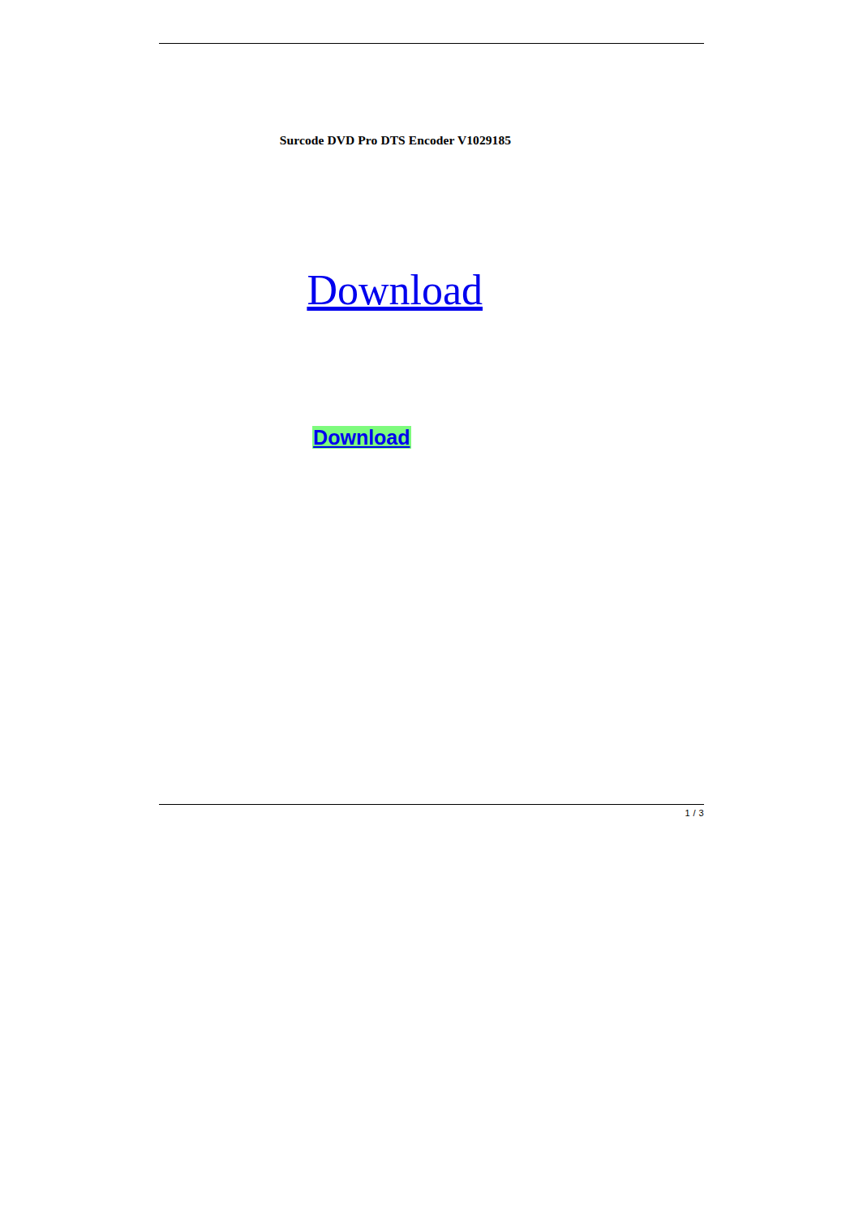Surcode DVD Pro DTS Encoder V1029185
Download
Download
1 / 3